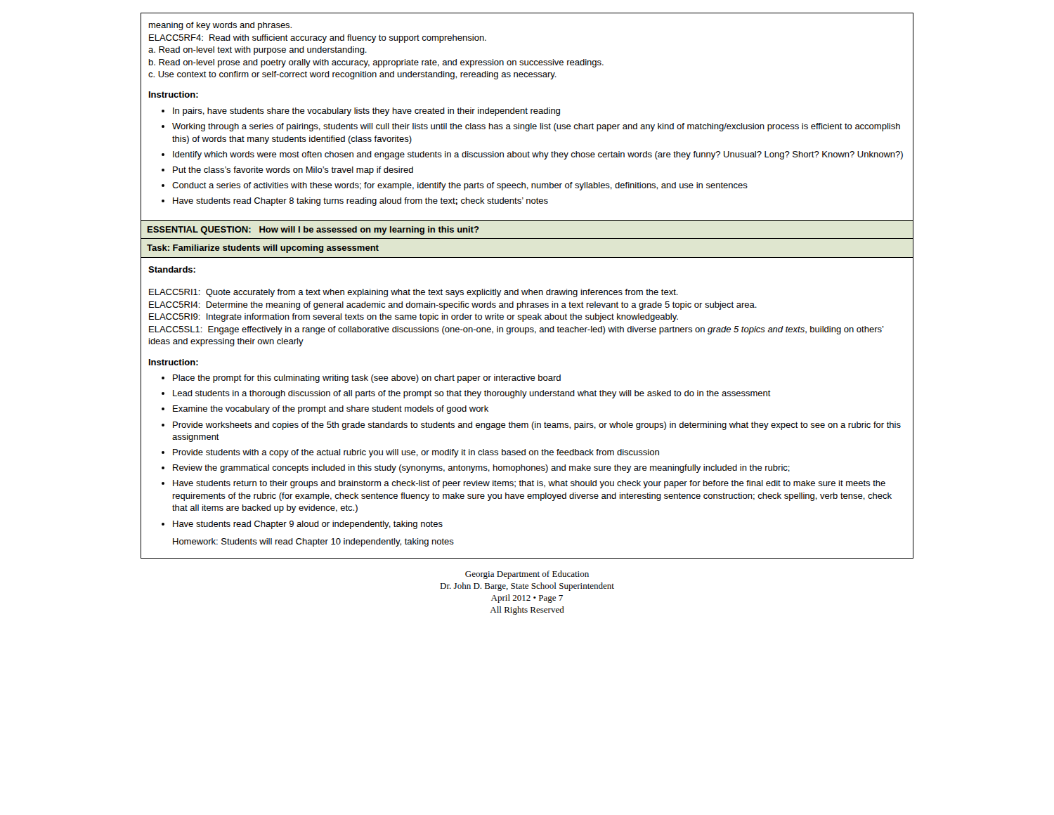meaning of key words and phrases.
ELACC5RF4: Read with sufficient accuracy and fluency to support comprehension.
a. Read on-level text with purpose and understanding.
b. Read on-level prose and poetry orally with accuracy, appropriate rate, and expression on successive readings.
c. Use context to confirm or self-correct word recognition and understanding, rereading as necessary.
Instruction:
In pairs, have students share the vocabulary lists they have created in their independent reading
Working through a series of pairings, students will cull their lists until the class has a single list (use chart paper and any kind of matching/exclusion process is efficient to accomplish this) of words that many students identified (class favorites)
Identify which words were most often chosen and engage students in a discussion about why they chose certain words (are they funny? Unusual? Long? Short? Known? Unknown?)
Put the class’s favorite words on Milo’s travel map if desired
Conduct a series of activities with these words; for example, identify the parts of speech, number of syllables, definitions, and use in sentences
Have students read Chapter 8 taking turns reading aloud from the text; check students’ notes
ESSENTIAL QUESTION: How will I be assessed on my learning in this unit?
Task: Familiarize students will upcoming assessment
Standards:
ELACC5RI1: Quote accurately from a text when explaining what the text says explicitly and when drawing inferences from the text.
ELACC5RI4: Determine the meaning of general academic and domain-specific words and phrases in a text relevant to a grade 5 topic or subject area.
ELACC5RI9: Integrate information from several texts on the same topic in order to write or speak about the subject knowledgeably.
ELACC5SL1: Engage effectively in a range of collaborative discussions (one-on-one, in groups, and teacher-led) with diverse partners on grade 5 topics and texts, building on others’ ideas and expressing their own clearly
Instruction:
Place the prompt for this culminating writing task (see above) on chart paper or interactive board
Lead students in a thorough discussion of all parts of the prompt so that they thoroughly understand what they will be asked to do in the assessment
Examine the vocabulary of the prompt and share student models of good work
Provide worksheets and copies of the 5th grade standards to students and engage them (in teams, pairs, or whole groups) in determining what they expect to see on a rubric for this assignment
Provide students with a copy of the actual rubric you will use, or modify it in class based on the feedback from discussion
Review the grammatical concepts included in this study (synonyms, antonyms, homophones) and make sure they are meaningfully included in the rubric;
Have students return to their groups and brainstorm a check-list of peer review items; that is, what should you check your paper for before the final edit to make sure it meets the requirements of the rubric (for example, check sentence fluency to make sure you have employed diverse and interesting sentence construction; check spelling, verb tense, check that all items are backed up by evidence, etc.)
Have students read Chapter 9 aloud or independently, taking notes
Homework: Students will read Chapter 10 independently, taking notes
Georgia Department of Education
Dr. John D. Barge, State School Superintendent
April 2012 • Page 7
All Rights Reserved